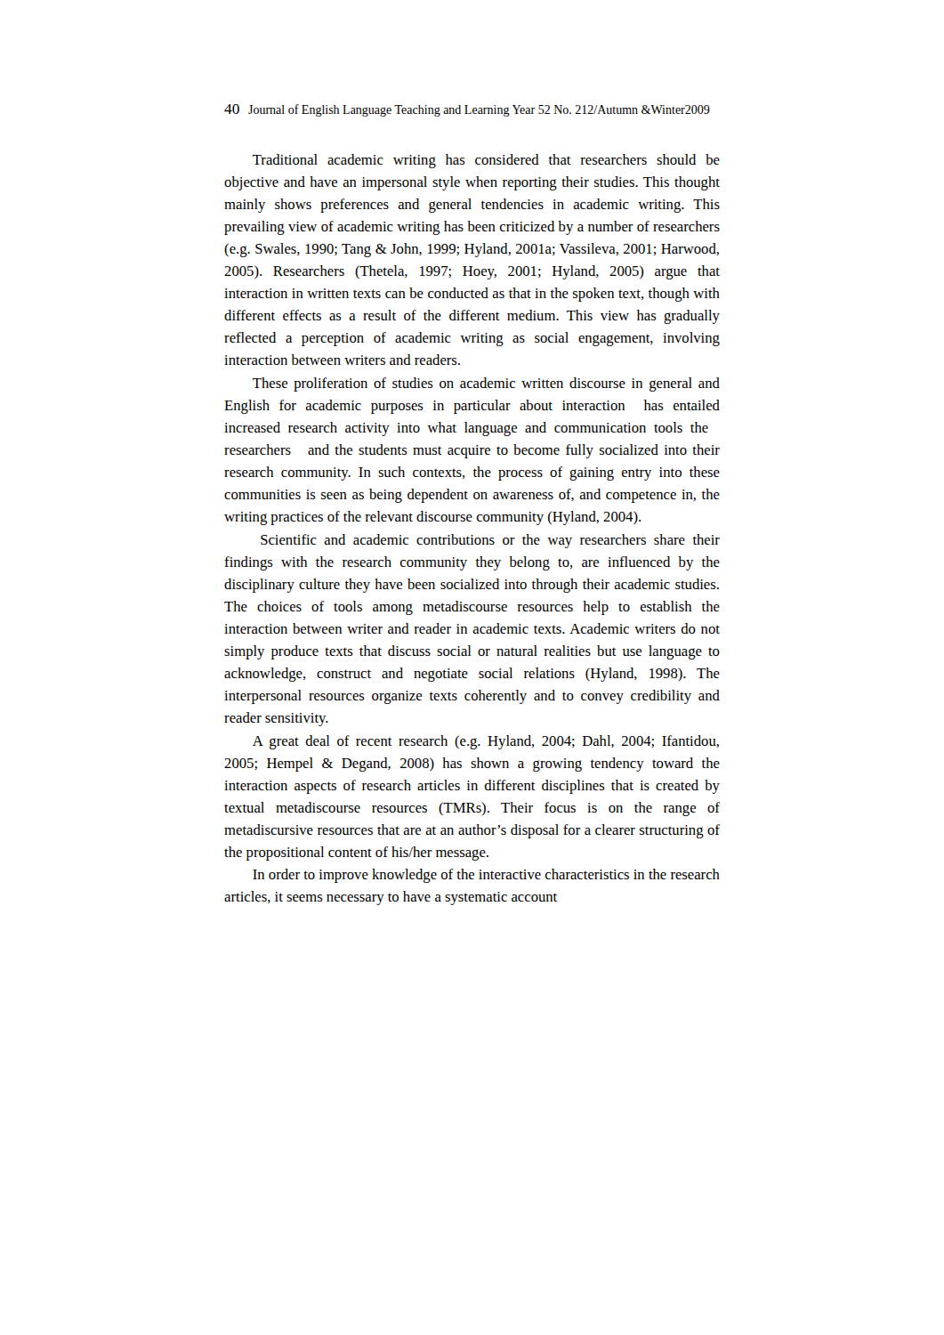40 Journal of English Language Teaching and Learning Year 52 No. 212/Autumn &Winter2009
Traditional academic writing has considered that researchers should be objective and have an impersonal style when reporting their studies. This thought mainly shows preferences and general tendencies in academic writing. This prevailing view of academic writing has been criticized by a number of researchers (e.g. Swales, 1990; Tang & John, 1999; Hyland, 2001a; Vassileva, 2001; Harwood, 2005). Researchers (Thetela, 1997; Hoey, 2001; Hyland, 2005) argue that interaction in written texts can be conducted as that in the spoken text, though with different effects as a result of the different medium. This view has gradually reflected a perception of academic writing as social engagement, involving interaction between writers and readers.
These proliferation of studies on academic written discourse in general and English for academic purposes in particular about interaction has entailed increased research activity into what language and communication tools the researchers and the students must acquire to become fully socialized into their research community. In such contexts, the process of gaining entry into these communities is seen as being dependent on awareness of, and competence in, the writing practices of the relevant discourse community (Hyland, 2004).
Scientific and academic contributions or the way researchers share their findings with the research community they belong to, are influenced by the disciplinary culture they have been socialized into through their academic studies. The choices of tools among metadiscourse resources help to establish the interaction between writer and reader in academic texts. Academic writers do not simply produce texts that discuss social or natural realities but use language to acknowledge, construct and negotiate social relations (Hyland, 1998). The interpersonal resources organize texts coherently and to convey credibility and reader sensitivity.
A great deal of recent research (e.g. Hyland, 2004; Dahl, 2004; Ifantidou, 2005; Hempel & Degand, 2008) has shown a growing tendency toward the interaction aspects of research articles in different disciplines that is created by textual metadiscourse resources (TMRs). Their focus is on the range of metadiscursive resources that are at an author’s disposal for a clearer structuring of the propositional content of his/her message.
In order to improve knowledge of the interactive characteristics in the research articles, it seems necessary to have a systematic account